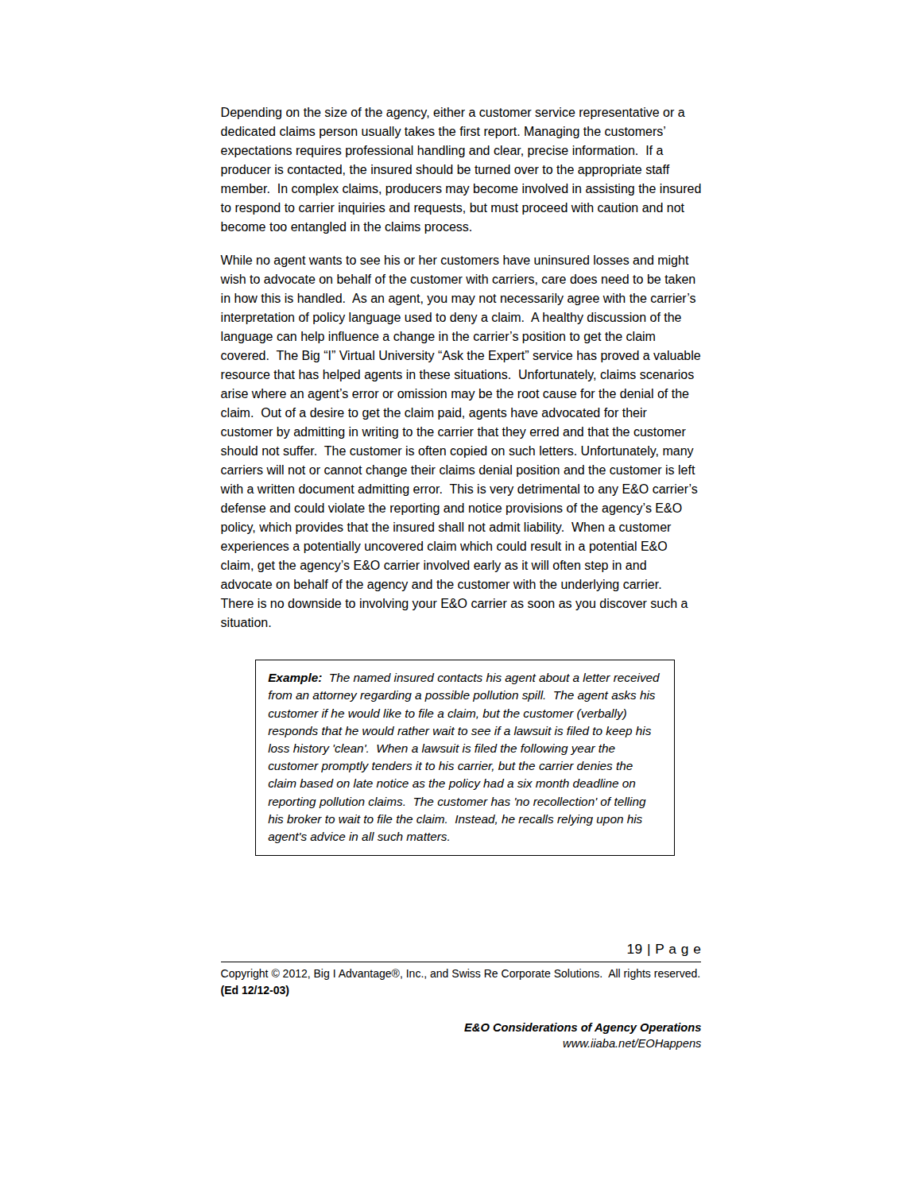Depending on the size of the agency, either a customer service representative or a dedicated claims person usually takes the first report. Managing the customers’ expectations requires professional handling and clear, precise information. If a producer is contacted, the insured should be turned over to the appropriate staff member. In complex claims, producers may become involved in assisting the insured to respond to carrier inquiries and requests, but must proceed with caution and not become too entangled in the claims process.
While no agent wants to see his or her customers have uninsured losses and might wish to advocate on behalf of the customer with carriers, care does need to be taken in how this is handled. As an agent, you may not necessarily agree with the carrier’s interpretation of policy language used to deny a claim. A healthy discussion of the language can help influence a change in the carrier’s position to get the claim covered. The Big “I” Virtual University “Ask the Expert” service has proved a valuable resource that has helped agents in these situations. Unfortunately, claims scenarios arise where an agent’s error or omission may be the root cause for the denial of the claim. Out of a desire to get the claim paid, agents have advocated for their customer by admitting in writing to the carrier that they erred and that the customer should not suffer. The customer is often copied on such letters. Unfortunately, many carriers will not or cannot change their claims denial position and the customer is left with a written document admitting error. This is very detrimental to any E&O carrier’s defense and could violate the reporting and notice provisions of the agency’s E&O policy, which provides that the insured shall not admit liability. When a customer experiences a potentially uncovered claim which could result in a potential E&O claim, get the agency’s E&O carrier involved early as it will often step in and advocate on behalf of the agency and the customer with the underlying carrier. There is no downside to involving your E&O carrier as soon as you discover such a situation.
Example: The named insured contacts his agent about a letter received from an attorney regarding a possible pollution spill. The agent asks his customer if he would like to file a claim, but the customer (verbally) responds that he would rather wait to see if a lawsuit is filed to keep his loss history 'clean'. When a lawsuit is filed the following year the customer promptly tenders it to his carrier, but the carrier denies the claim based on late notice as the policy had a six month deadline on reporting pollution claims. The customer has 'no recollection' of telling his broker to wait to file the claim. Instead, he recalls relying upon his agent's advice in all such matters.
19 | P a g e
Copyright © 2012, Big I Advantage®, Inc., and Swiss Re Corporate Solutions. All rights reserved. (Ed 12/12-03)
E&O Considerations of Agency Operations
www.iiaba.net/EOHappens